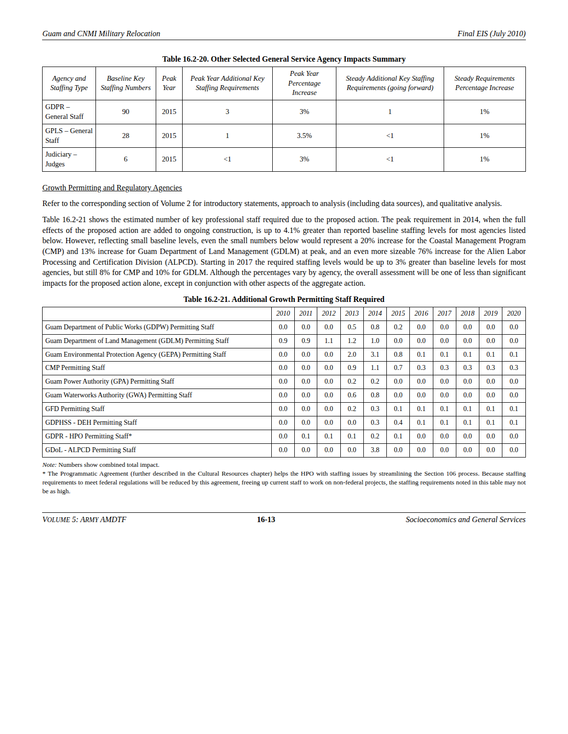Guam and CNMI Military Relocation Final EIS (July 2010)
Table 16.2-20. Other Selected General Service Agency Impacts Summary
| Agency and Staffing Type | Baseline Key Staffing Numbers | Peak Year | Peak Year Additional Key Staffing Requirements | Peak Year Percentage Increase | Steady Additional Key Staffing Requirements (going forward) | Steady Requirements Percentage Increase |
| --- | --- | --- | --- | --- | --- | --- |
| GDPR – General Staff | 90 | 2015 | 3 | 3% | 1 | 1% |
| GPLS – General Staff | 28 | 2015 | 1 | 3.5% | <1 | 1% |
| Judiciary – Judges | 6 | 2015 | <1 | 3% | <1 | 1% |
Growth Permitting and Regulatory Agencies
Refer to the corresponding section of Volume 2 for introductory statements, approach to analysis (including data sources), and qualitative analysis.
Table 16.2-21 shows the estimated number of key professional staff required due to the proposed action. The peak requirement in 2014, when the full effects of the proposed action are added to ongoing construction, is up to 4.1% greater than reported baseline staffing levels for most agencies listed below. However, reflecting small baseline levels, even the small numbers below would represent a 20% increase for the Coastal Management Program (CMP) and 13% increase for Guam Department of Land Management (GDLM) at peak, and an even more sizeable 76% increase for the Alien Labor Processing and Certification Division (ALPCD). Starting in 2017 the required staffing levels would be up to 3% greater than baseline levels for most agencies, but still 8% for CMP and 10% for GDLM. Although the percentages vary by agency, the overall assessment will be one of less than significant impacts for the proposed action alone, except in conjunction with other aspects of the aggregate action.
Table 16.2-21. Additional Growth Permitting Staff Required
| | 2010 | 2011 | 2012 | 2013 | 2014 | 2015 | 2016 | 2017 | 2018 | 2019 | 2020 |
| --- | --- | --- | --- | --- | --- | --- | --- | --- | --- | --- | --- |
| Guam Department of Public Works (GDPW) Permitting Staff | 0.0 | 0.0 | 0.0 | 0.5 | 0.8 | 0.2 | 0.0 | 0.0 | 0.0 | 0.0 | 0.0 |
| Guam Department of Land Management (GDLM) Permitting Staff | 0.9 | 0.9 | 1.1 | 1.2 | 1.0 | 0.0 | 0.0 | 0.0 | 0.0 | 0.0 | 0.0 |
| Guam Environmental Protection Agency (GEPA) Permitting Staff | 0.0 | 0.0 | 0.0 | 2.0 | 3.1 | 0.8 | 0.1 | 0.1 | 0.1 | 0.1 | 0.1 |
| CMP Permitting Staff | 0.0 | 0.0 | 0.0 | 0.9 | 1.1 | 0.7 | 0.3 | 0.3 | 0.3 | 0.3 | 0.3 |
| Guam Power Authority (GPA) Permitting Staff | 0.0 | 0.0 | 0.0 | 0.2 | 0.2 | 0.0 | 0.0 | 0.0 | 0.0 | 0.0 | 0.0 |
| Guam Waterworks Authority (GWA) Permitting Staff | 0.0 | 0.0 | 0.0 | 0.6 | 0.8 | 0.0 | 0.0 | 0.0 | 0.0 | 0.0 | 0.0 |
| GFD Permitting Staff | 0.0 | 0.0 | 0.0 | 0.2 | 0.3 | 0.1 | 0.1 | 0.1 | 0.1 | 0.1 | 0.1 |
| GDPHSS - DEH Permitting Staff | 0.0 | 0.0 | 0.0 | 0.0 | 0.3 | 0.4 | 0.1 | 0.1 | 0.1 | 0.1 | 0.1 |
| GDPR - HPO Permitting Staff* | 0.0 | 0.1 | 0.1 | 0.1 | 0.2 | 0.1 | 0.0 | 0.0 | 0.0 | 0.0 | 0.0 |
| GDoL - ALPCD Permitting Staff | 0.0 | 0.0 | 0.0 | 0.0 | 3.8 | 0.0 | 0.0 | 0.0 | 0.0 | 0.0 | 0.0 |
Note: Numbers show combined total impact.
* The Programmatic Agreement (further described in the Cultural Resources chapter) helps the HPO with staffing issues by streamlining the Section 106 process. Because staffing requirements to meet federal regulations will be reduced by this agreement, freeing up current staff to work on non-federal projects, the staffing requirements noted in this table may not be as high.
VOLUME 5: ARMY AMDTF 16-13 Socioeconomics and General Services